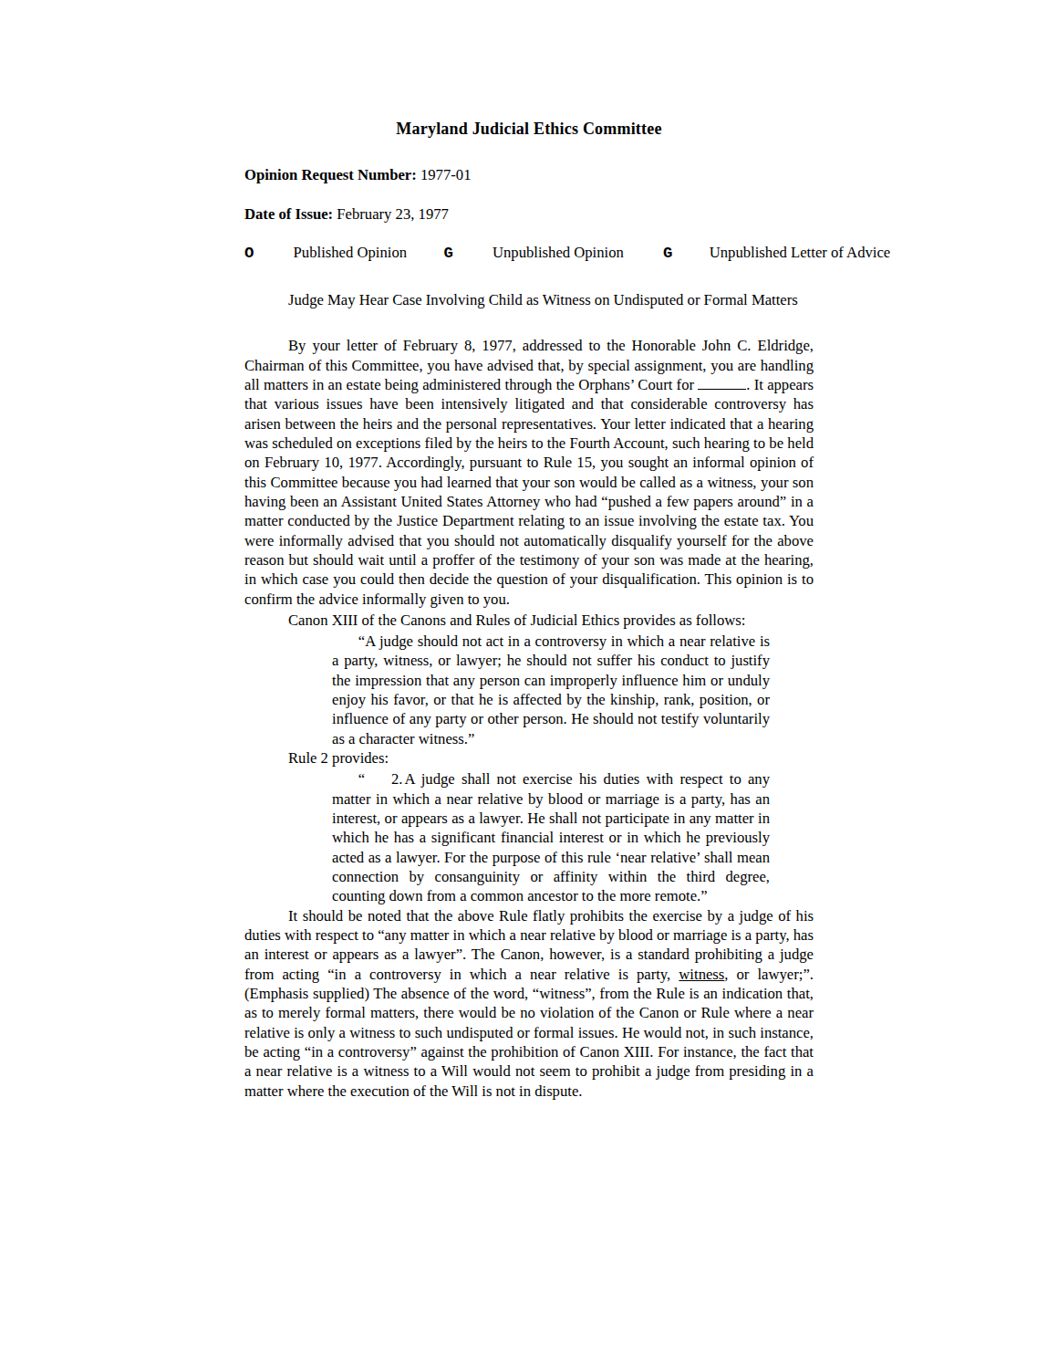Maryland Judicial Ethics Committee
Opinion Request Number: 1977-01
Date of Issue: February 23, 1977
O Published Opinion G Unpublished Opinion G Unpublished Letter of Advice
Judge May Hear Case Involving Child as Witness on Undisputed or Formal Matters
By your letter of February 8, 1977, addressed to the Honorable John C. Eldridge, Chairman of this Committee, you have advised that, by special assignment, you are handling all matters in an estate being administered through the Orphans’ Court for . It appears that various issues have been intensively litigated and that considerable controversy has arisen between the heirs and the personal representatives. Your letter indicated that a hearing was scheduled on exceptions filed by the heirs to the Fourth Account, such hearing to be held on February 10, 1977. Accordingly, pursuant to Rule 15, you sought an informal opinion of this Committee because you had learned that your son would be called as a witness, your son having been an Assistant United States Attorney who had “pushed a few papers around” in a matter conducted by the Justice Department relating to an issue involving the estate tax. You were informally advised that you should not automatically disqualify yourself for the above reason but should wait until a proffer of the testimony of your son was made at the hearing, in which case you could then decide the question of your disqualification. This opinion is to confirm the advice informally given to you.
Canon XIII of the Canons and Rules of Judicial Ethics provides as follows:
“A judge should not act in a controversy in which a near relative is a party, witness, or lawyer; he should not suffer his conduct to justify the impression that any person can improperly influence him or unduly enjoy his favor, or that he is affected by the kinship, rank, position, or influence of any party or other person. He should not testify voluntarily as a character witness.”
Rule 2 provides:
“2. A judge shall not exercise his duties with respect to any matter in which a near relative by blood or marriage is a party, has an interest, or appears as a lawyer. He shall not participate in any matter in which he has a significant financial interest or in which he previously acted as a lawyer. For the purpose of this rule ‘near relative’ shall mean connection by consanguinity or affinity within the third degree, counting down from a common ancestor to the more remote.”
It should be noted that the above Rule flatly prohibits the exercise by a judge of his duties with respect to “any matter in which a near relative by blood or marriage is a party, has an interest or appears as a lawyer”. The Canon, however, is a standard prohibiting a judge from acting “in a controversy in which a near relative is party, witness, or lawyer;”. (Emphasis supplied) The absence of the word, “witness”, from the Rule is an indication that, as to merely formal matters, there would be no violation of the Canon or Rule where a near relative is only a witness to such undisputed or formal issues. He would not, in such instance, be acting “in a controversy” against the prohibition of Canon XIII. For instance, the fact that a near relative is a witness to a Will would not seem to prohibit a judge from presiding in a matter where the execution of the Will is not in dispute.